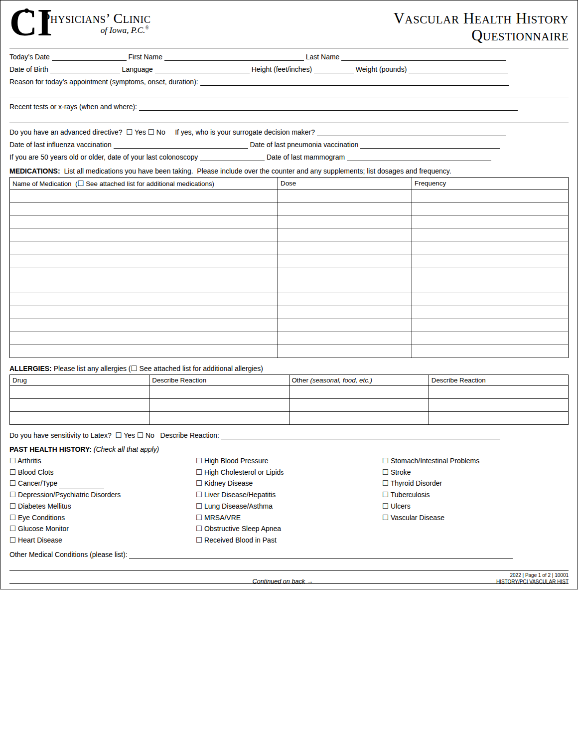CI
PHYSICIANS’ CLINIC
of Iowa, P.C.®
VASCULAR HEALTH HISTORY
QUESTIONNAIRE
Today’s Date First Name Last Name
Date of Birth Language Height (feet/inches) Weight (pounds)
Reason for today’s appointment (symptoms, onset, duration):
Recent tests or x-rays (when and where):
Do you have an advanced directive? ☐ Yes ☐ No If yes, who is your surrogate decision maker?
Date of last influenza vaccination Date of last pneumonia vaccination
If you are 50 years old or older, date of your last colonoscopy Date of last mammogram
MEDICATIONS: List all medications you have been taking. Please include over the counter and any supplements; list dosages and frequency.
| Name of Medication ( ☐ See attached list for additional medications) | Dose | Frequency |
| --- | --- | --- |
ALLERGIES: Please list any allergies (☐ See attached list for additional allergies)
| Drug | Describe Reaction | Other (seasonal, food, etc.) | Describe Reaction |
| --- | --- | --- | --- |
Do you have sensitivity to Latex? ☐ Yes ☐ No Describe Reaction:
PAST HEALTH HISTORY: (Check all that apply)
☐ Arthritis
☐ Blood Clots
☐ Cancer/Type
☐ Depression/Psychiatric Disorders
☐ Diabetes Mellitus
☐ Eye Conditions
☐ Glucose Monitor
☐ Heart Disease
☐ High Blood Pressure
☐ High Cholesterol or Lipids
☐ Kidney Disease
☐ Liver Disease/Hepatitis
☐ Lung Disease/Asthma
☐ MRSA/VRE
☐ Obstructive Sleep Apnea
☐ Received Blood in Past
☐ Stomach/Intestinal Problems
☐ Stroke
☐ Thyroid Disorder
☐ Tuberculosis
☐ Ulcers
☐ Vascular Disease
Other Medical Conditions (please list):
Continued on back →
2022 | Page 1 of 2 | 10001
HISTORY/PCI VASCULAR HIST